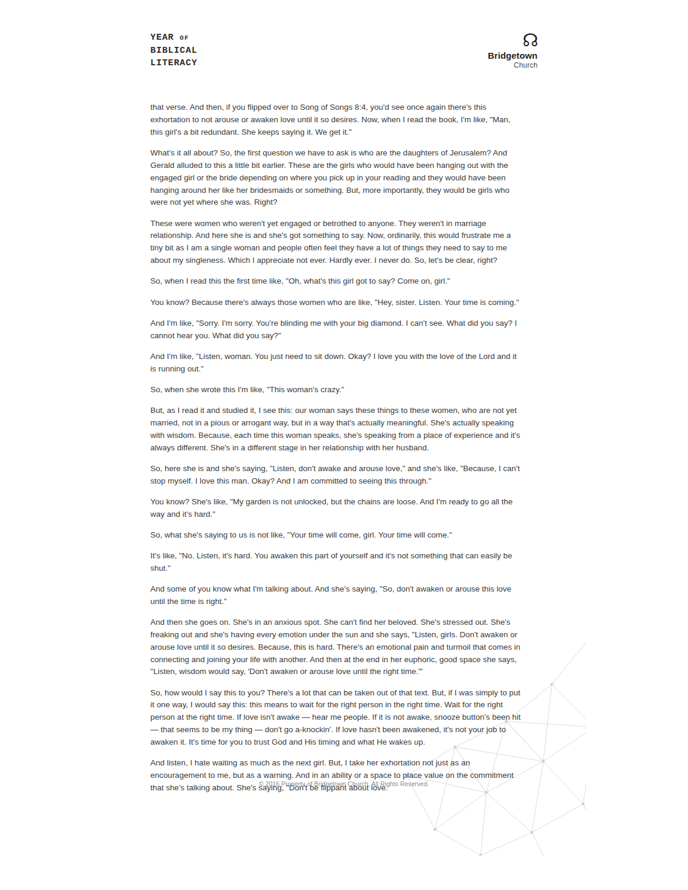YEAR OF
BIBLICAL
LITERACY
☊
Bridgetown
Church
that verse. And then, if you flipped over to Song of Songs 8:4, you'd see once again there's this exhortation to not arouse or awaken love until it so desires. Now, when I read the book, I'm like, "Man, this girl's a bit redundant. She keeps saying it. We get it."
What's it all about? So, the first question we have to ask is who are the daughters of Jerusalem? And Gerald alluded to this a little bit earlier. These are the girls who would have been hanging out with the engaged girl or the bride depending on where you pick up in your reading and they would have been hanging around her like her bridesmaids or something. But, more importantly, they would be girls who were not yet where she was. Right?
These were women who weren't yet engaged or betrothed to anyone. They weren't in marriage relationship. And here she is and she's got something to say. Now, ordinarily, this would frustrate me a tiny bit as I am a single woman and people often feel they have a lot of things they need to say to me about my singleness. Which I appreciate not ever. Hardly ever. I never do. So, let's be clear, right?
So, when I read this the first time like, "Oh, what's this girl got to say? Come on, girl."
You know? Because there's always those women who are like, "Hey, sister. Listen. Your time is coming."
And I'm like, "Sorry. I'm sorry. You're blinding me with your big diamond. I can't see. What did you say? I cannot hear you. What did you say?"
And I'm like, "Listen, woman. You just need to sit down. Okay? I love you with the love of the Lord and it is running out."
So, when she wrote this I'm like, "This woman's crazy."
But, as I read it and studied it, I see this: our woman says these things to these women, who are not yet married, not in a pious or arrogant way, but in a way that's actually meaningful. She's actually speaking with wisdom. Because, each time this woman speaks, she's speaking from a place of experience and it's always different. She's in a different stage in her relationship with her husband.
So, here she is and she's saying, "Listen, don't awake and arouse love," and she's like, "Because, I can't stop myself. I love this man. Okay? And I am committed to seeing this through."
You know? She's like, "My garden is not unlocked, but the chains are loose. And I'm ready to go all the way and it's hard."
So, what she's saying to us is not like, "Your time will come, girl. Your time will come."
It's like, "No. Listen, it's hard. You awaken this part of yourself and it's not something that can easily be shut."
And some of you know what I'm talking about. And she's saying, "So, don't awaken or arouse this love until the time is right."
And then she goes on. She's in an anxious spot. She can't find her beloved. She's stressed out. She's freaking out and she's having every emotion under the sun and she says, "Listen, girls. Don't awaken or arouse love until it so desires. Because, this is hard. There's an emotional pain and turmoil that comes in connecting and joining your life with another. And then at the end in her euphoric, good space she says, "Listen, wisdom would say, 'Don't awaken or arouse love until the right time.'"
So, how would I say this to you? There's a lot that can be taken out of that text. But, if I was simply to put it one way, I would say this: this means to wait for the right person in the right time. Wait for the right person at the right time. If love isn't awake — hear me people. If it is not awake, snooze button's been hit — that seems to be my thing — don't go a-knockin'. If love hasn't been awakened, it's not your job to awaken it. It's time for you to trust God and His timing and what He wakes up.
And listen, I hate waiting as much as the next girl. But, I take her exhortation not just as an encouragement to me, but as a warning. And in an ability or a space to place value on the commitment that she's talking about. She's saying, "Don't be flippant about love.
© 2016 Property of Bridgetown Church. All Rights Reserved.